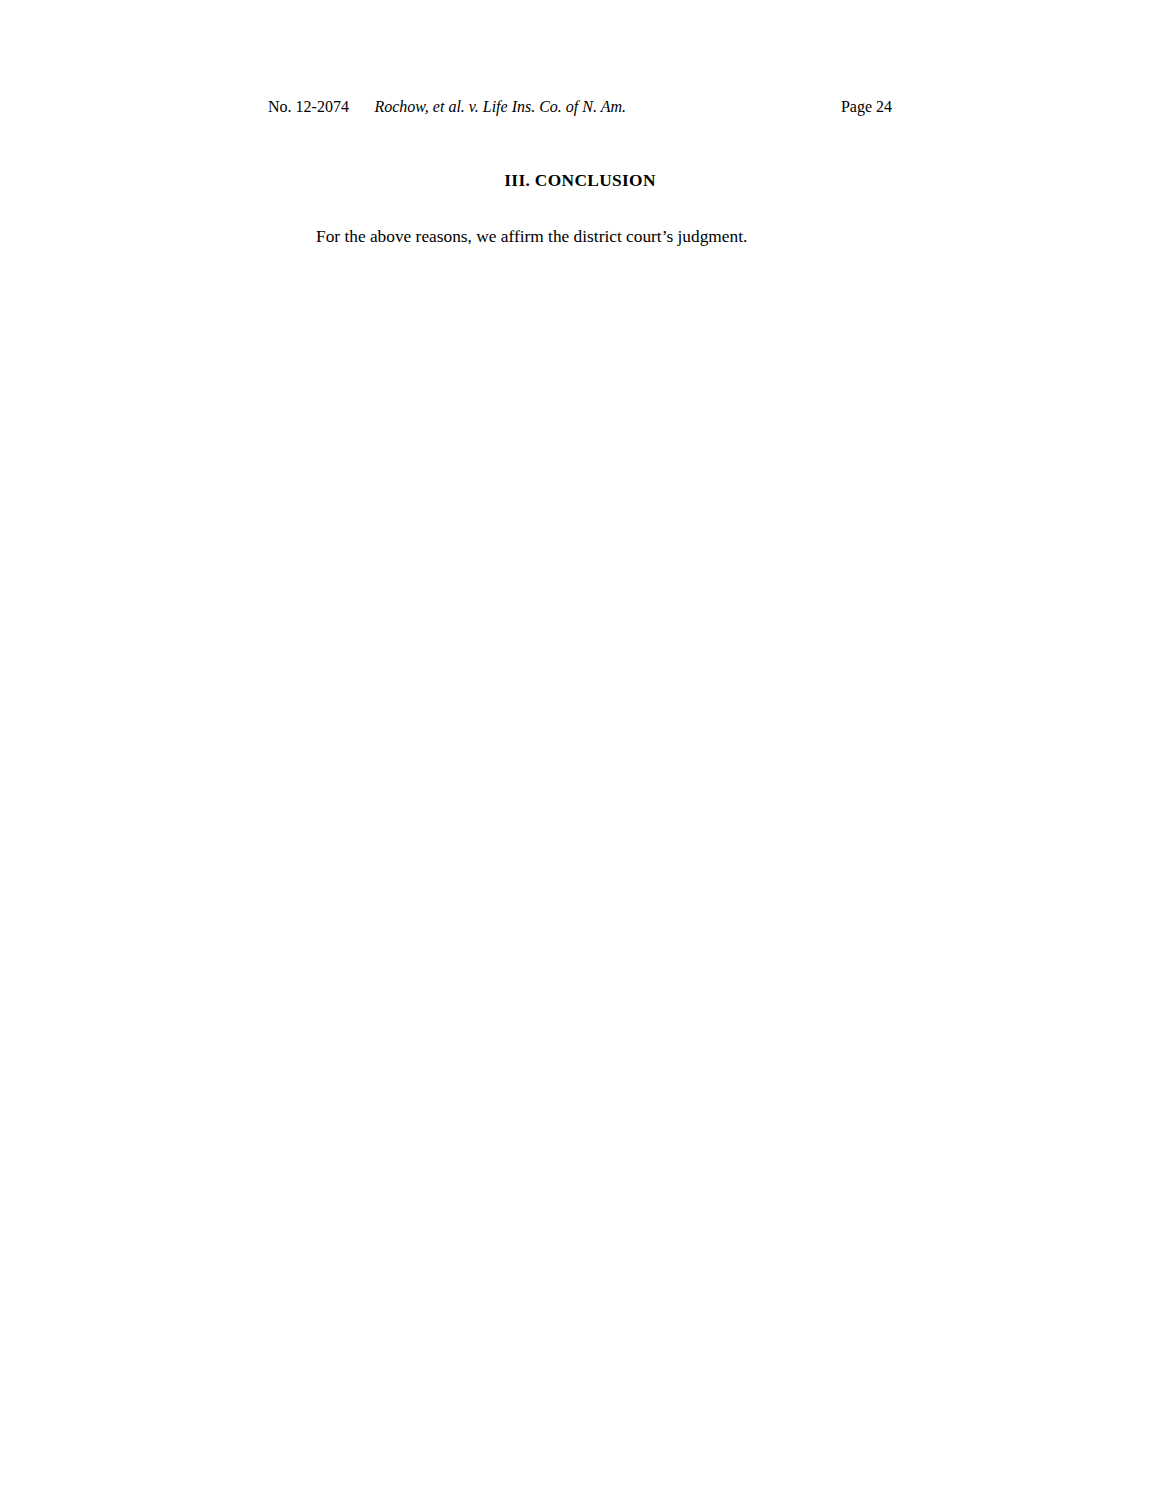No. 12-2074 Rochow, et al. v. Life Ins. Co. of N. Am. Page 24
III. CONCLUSION
For the above reasons, we affirm the district court’s judgment.